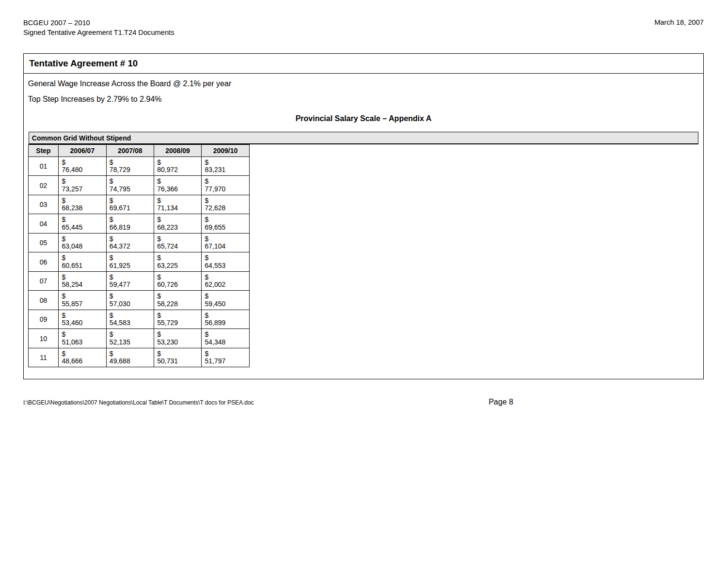BCGEU 2007 – 2010
Signed Tentative Agreement T1.T24 Documents
March 18, 2007
Tentative Agreement # 10
General Wage Increase Across the Board @ 2.1% per year
Top Step Increases by 2.79% to 2.94%
Provincial Salary Scale – Appendix A
Common Grid Without Stipend
| Step | 2006/07 | 2007/08 | 2008/09 | 2009/10 |
| --- | --- | --- | --- | --- |
| 01 | $ 76,480 | $ 78,729 | $ 80,972 | $ 83,231 |
| 02 | $ 73,257 | $ 74,795 | $ 76,366 | $ 77,970 |
| 03 | $ 68,238 | $ 69,671 | $ 71,134 | $ 72,628 |
| 04 | $ 65,445 | $ 66,819 | $ 68,223 | $ 69,655 |
| 05 | $ 63,048 | $ 64,372 | $ 65,724 | $ 67,104 |
| 06 | $ 60,651 | $ 61,925 | $ 63,225 | $ 64,553 |
| 07 | $ 58,254 | $ 59,477 | $ 60,726 | $ 62,002 |
| 08 | $ 55,857 | $ 57,030 | $ 58,228 | $ 59,450 |
| 09 | $ 53,460 | $ 54,583 | $ 55,729 | $ 56,899 |
| 10 | $ 51,063 | $ 52,135 | $ 53,230 | $ 54,348 |
| 11 | $ 48,666 | $ 49,688 | $ 50,731 | $ 51,797 |
I:\BCGEU\Negotiations\2007 Negotiations\Local Table\T Documents\T docs for PSEA.doc
Page 8